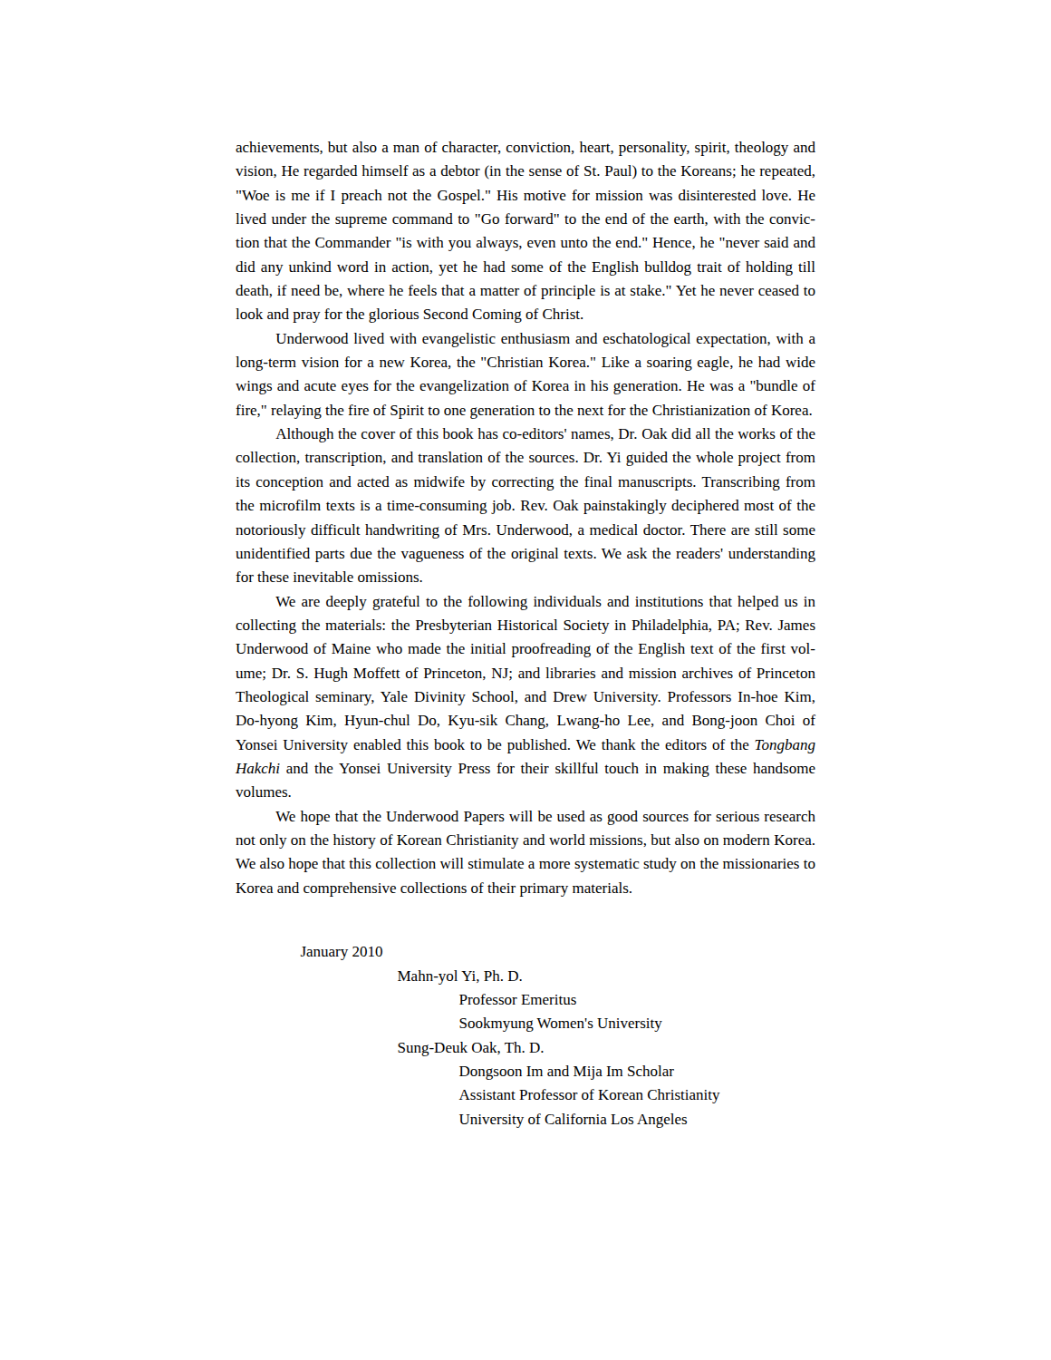achievements, but also a man of character, conviction, heart, personality, spirit, theology and vision, He regarded himself as a debtor (in the sense of St. Paul) to the Koreans; he repeated, "Woe is me if I preach not the Gospel." His motive for mission was disinterested love. He lived under the supreme command to "Go forward" to the end of the earth, with the conviction that the Commander "is with you always, even unto the end." Hence, he "never said and did any unkind word in action, yet he had some of the English bulldog trait of holding till death, if need be, where he feels that a matter of principle is at stake." Yet he never ceased to look and pray for the glorious Second Coming of Christ.
Underwood lived with evangelistic enthusiasm and eschatological expectation, with a long-term vision for a new Korea, the "Christian Korea." Like a soaring eagle, he had wide wings and acute eyes for the evangelization of Korea in his generation. He was a "bundle of fire," relaying the fire of Spirit to one generation to the next for the Christianization of Korea.
Although the cover of this book has co-editors' names, Dr. Oak did all the works of the collection, transcription, and translation of the sources. Dr. Yi guided the whole project from its conception and acted as midwife by correcting the final manuscripts. Transcribing from the microfilm texts is a time-consuming job. Rev. Oak painstakingly deciphered most of the notoriously difficult handwriting of Mrs. Underwood, a medical doctor. There are still some unidentified parts due the vagueness of the original texts. We ask the readers' understanding for these inevitable omissions.
We are deeply grateful to the following individuals and institutions that helped us in collecting the materials: the Presbyterian Historical Society in Philadelphia, PA; Rev. James Underwood of Maine who made the initial proofreading of the English text of the first volume; Dr. S. Hugh Moffett of Princeton, NJ; and libraries and mission archives of Princeton Theological seminary, Yale Divinity School, and Drew University. Professors In-hoe Kim, Do-hyong Kim, Hyun-chul Do, Kyu-sik Chang, Lwang-ho Lee, and Bong-joon Choi of Yonsei University enabled this book to be published. We thank the editors of the Tongbang Hakchi and the Yonsei University Press for their skillful touch in making these handsome volumes.
We hope that the Underwood Papers will be used as good sources for serious research not only on the history of Korean Christianity and world missions, but also on modern Korea. We also hope that this collection will stimulate a more systematic study on the missionaries to Korea and comprehensive collections of their primary materials.
January 2010
Mahn-yol Yi, Ph. D.
Professor Emeritus
Sookmyung Women's University
Sung-Deuk Oak, Th. D.
Dongsoon Im and Mija Im Scholar
Assistant Professor of Korean Christianity
University of California Los Angeles